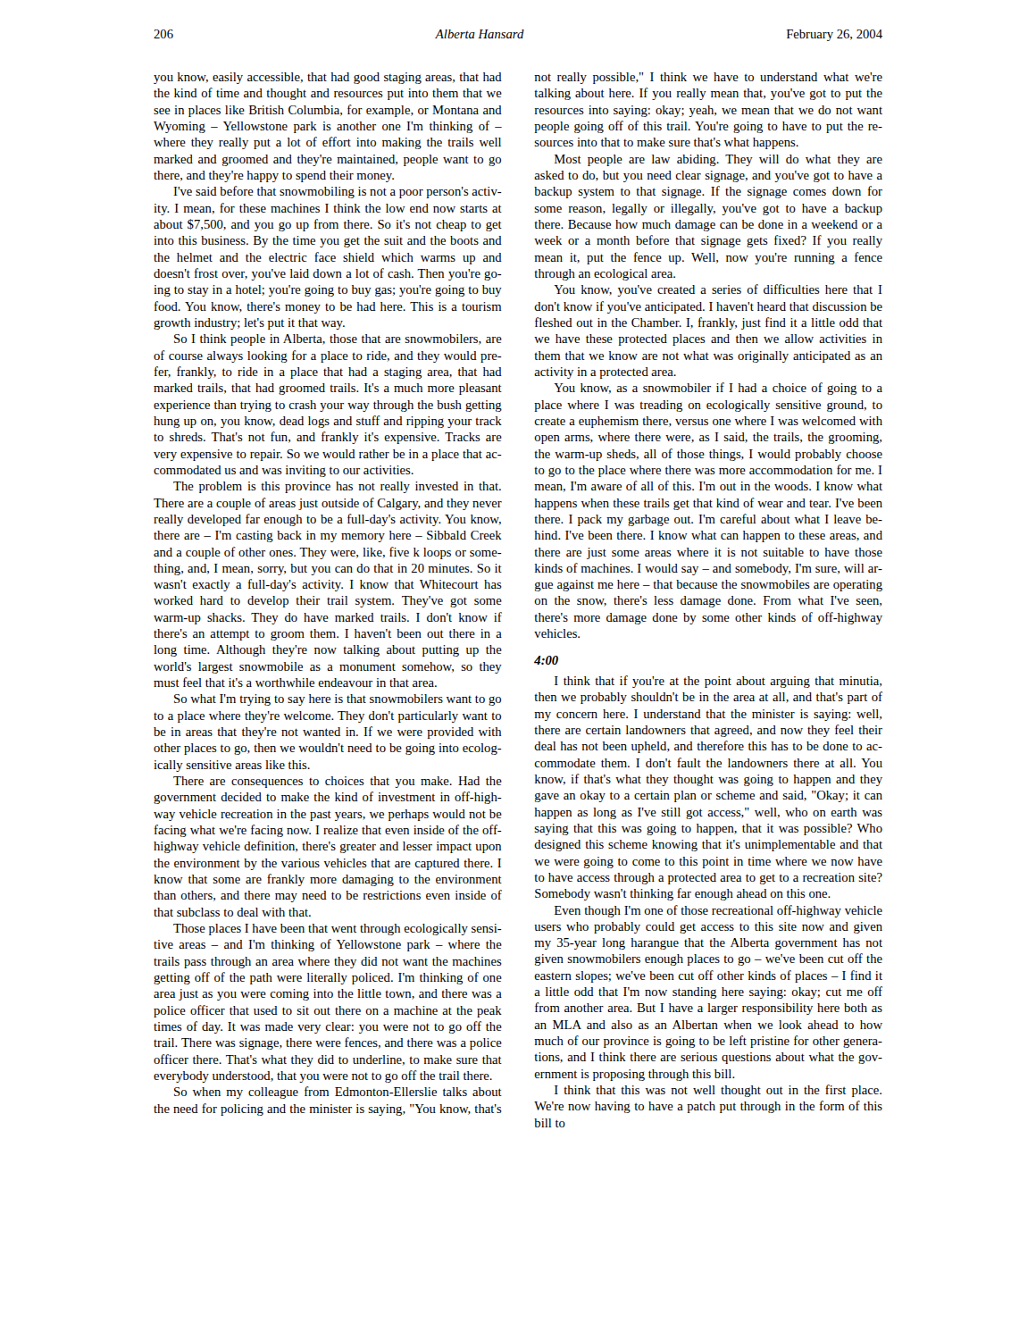206 Alberta Hansard February 26, 2004
you know, easily accessible, that had good staging areas, that had the kind of time and thought and resources put into them that we see in places like British Columbia, for example, or Montana and Wyoming – Yellowstone park is another one I'm thinking of – where they really put a lot of effort into making the trails well marked and groomed and they're maintained, people want to go there, and they're happy to spend their money.
I've said before that snowmobiling is not a poor person's activity. I mean, for these machines I think the low end now starts at about $7,500, and you go up from there. So it's not cheap to get into this business. By the time you get the suit and the boots and the helmet and the electric face shield which warms up and doesn't frost over, you've laid down a lot of cash. Then you're going to stay in a hotel; you're going to buy gas; you're going to buy food. You know, there's money to be had here. This is a tourism growth industry; let's put it that way.
So I think people in Alberta, those that are snowmobilers, are of course always looking for a place to ride, and they would prefer, frankly, to ride in a place that had a staging area, that had marked trails, that had groomed trails. It's a much more pleasant experience than trying to crash your way through the bush getting hung up on, you know, dead logs and stuff and ripping your track to shreds. That's not fun, and frankly it's expensive. Tracks are very expensive to repair. So we would rather be in a place that accommodated us and was inviting to our activities.
The problem is this province has not really invested in that. There are a couple of areas just outside of Calgary, and they never really developed far enough to be a full-day's activity. You know, there are – I'm casting back in my memory here – Sibbald Creek and a couple of other ones. They were, like, five k loops or something, and, I mean, sorry, but you can do that in 20 minutes. So it wasn't exactly a full-day's activity. I know that Whitecourt has worked hard to develop their trail system. They've got some warm-up shacks. They do have marked trails. I don't know if there's an attempt to groom them. I haven't been out there in a long time. Although they're now talking about putting up the world's largest snowmobile as a monument somehow, so they must feel that it's a worthwhile endeavour in that area.
So what I'm trying to say here is that snowmobilers want to go to a place where they're welcome. They don't particularly want to be in areas that they're not wanted in. If we were provided with other places to go, then we wouldn't need to be going into ecologically sensitive areas like this.
There are consequences to choices that you make. Had the government decided to make the kind of investment in off-highway vehicle recreation in the past years, we perhaps would not be facing what we're facing now. I realize that even inside of the off-highway vehicle definition, there's greater and lesser impact upon the environment by the various vehicles that are captured there. I know that some are frankly more damaging to the environment than others, and there may need to be restrictions even inside of that subclass to deal with that.
Those places I have been that went through ecologically sensitive areas – and I'm thinking of Yellowstone park – where the trails pass through an area where they did not want the machines getting off of the path were literally policed. I'm thinking of one area just as you were coming into the little town, and there was a police officer that used to sit out there on a machine at the peak times of day. It was made very clear: you were not to go off the trail. There was signage, there were fences, and there was a police officer there. That's what they did to underline, to make sure that everybody understood, that you were not to go off the trail there.
So when my colleague from Edmonton-Ellerslie talks about the need for policing and the minister is saying, "You know, that's not really possible," I think we have to understand what we're talking about here. If you really mean that, you've got to put the resources into saying: okay; yeah, we mean that we do not want people going off of this trail. You're going to have to put the resources into that to make sure that's what happens.
Most people are law abiding. They will do what they are asked to do, but you need clear signage, and you've got to have a backup system to that signage. If the signage comes down for some reason, legally or illegally, you've got to have a backup there. Because how much damage can be done in a weekend or a week or a month before that signage gets fixed? If you really mean it, put the fence up. Well, now you're running a fence through an ecological area.
You know, you've created a series of difficulties here that I don't know if you've anticipated. I haven't heard that discussion be fleshed out in the Chamber. I, frankly, just find it a little odd that we have these protected places and then we allow activities in them that we know are not what was originally anticipated as an activity in a protected area.
You know, as a snowmobiler if I had a choice of going to a place where I was treading on ecologically sensitive ground, to create a euphemism there, versus one where I was welcomed with open arms, where there were, as I said, the trails, the grooming, the warm-up sheds, all of those things, I would probably choose to go to the place where there was more accommodation for me. I mean, I'm aware of all of this. I'm out in the woods. I know what happens when these trails get that kind of wear and tear. I've been there. I pack my garbage out. I'm careful about what I leave behind. I've been there. I know what can happen to these areas, and there are just some areas where it is not suitable to have those kinds of machines. I would say – and somebody, I'm sure, will argue against me here – that because the snowmobiles are operating on the snow, there's less damage done. From what I've seen, there's more damage done by some other kinds of off-highway vehicles.
4:00
I think that if you're at the point about arguing that minutia, then we probably shouldn't be in the area at all, and that's part of my concern here. I understand that the minister is saying: well, there are certain landowners that agreed, and now they feel their deal has not been upheld, and therefore this has to be done to accommodate them. I don't fault the landowners there at all. You know, if that's what they thought was going to happen and they gave an okay to a certain plan or scheme and said, "Okay; it can happen as long as I've still got access," well, who on earth was saying that this was going to happen, that it was possible? Who designed this scheme knowing that it's unimplementable and that we were going to come to this point in time where we now have to have access through a protected area to get to a recreation site? Somebody wasn't thinking far enough ahead on this one.
Even though I'm one of those recreational off-highway vehicle users who probably could get access to this site now and given my 35-year long harangue that the Alberta government has not given snowmobilers enough places to go – we've been cut off the eastern slopes; we've been cut off other kinds of places – I find it a little odd that I'm now standing here saying: okay; cut me off from another area. But I have a larger responsibility here both as an MLA and also as an Albertan when we look ahead to how much of our province is going to be left pristine for other generations, and I think there are serious questions about what the government is proposing through this bill.
I think that this was not well thought out in the first place. We're now having to have a patch put through in the form of this bill to